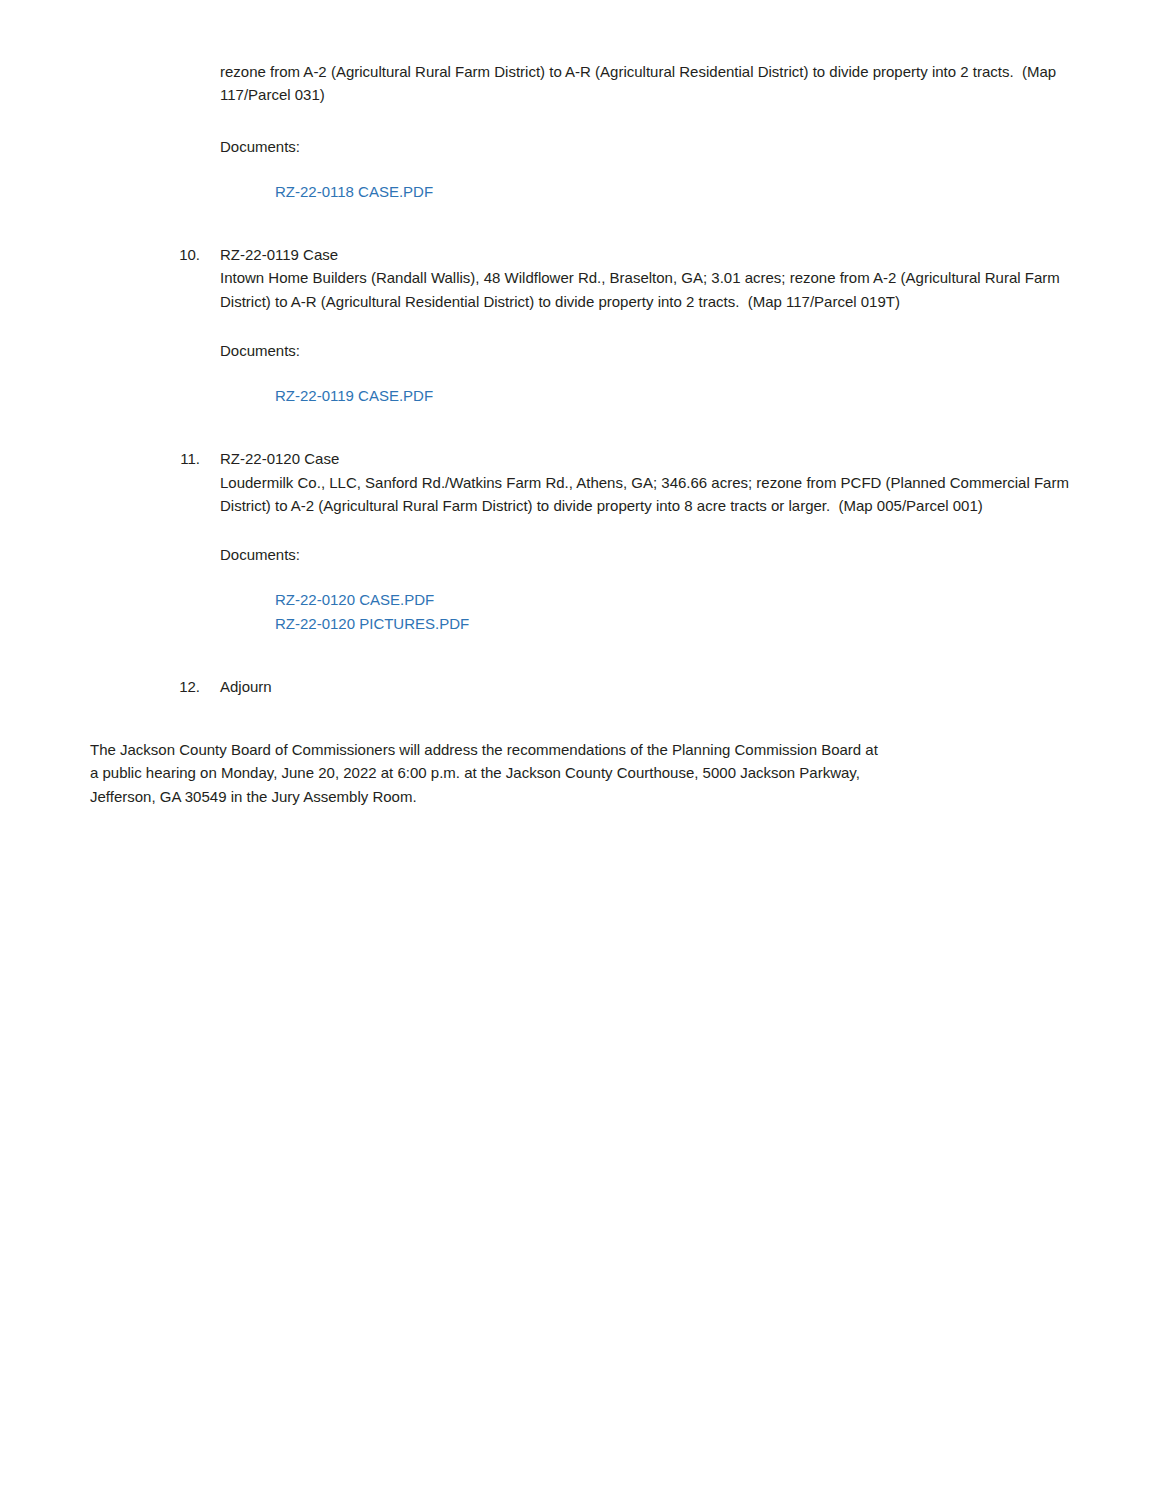rezone from A-2 (Agricultural Rural Farm District) to A-R (Agricultural Residential District) to divide property into 2 tracts. (Map 117/Parcel 031)
Documents:
RZ-22-0118 CASE.PDF
10.
RZ-22-0119 Case
Intown Home Builders (Randall Wallis), 48 Wildflower Rd., Braselton, GA; 3.01 acres; rezone from A-2 (Agricultural Rural Farm District) to A-R (Agricultural Residential District) to divide property into 2 tracts. (Map 117/Parcel 019T)
Documents:
RZ-22-0119 CASE.PDF
11.
RZ-22-0120 Case
Loudermilk Co., LLC, Sanford Rd./Watkins Farm Rd., Athens, GA; 346.66 acres; rezone from PCFD (Planned Commercial Farm District) to A-2 (Agricultural Rural Farm District) to divide property into 8 acre tracts or larger. (Map 005/Parcel 001)
Documents:
RZ-22-0120 CASE.PDF RZ-22-0120 PICTURES.PDF
12.
Adjourn
The Jackson County Board of Commissioners will address the recommendations of the Planning Commission Board at a public hearing on Monday, June 20, 2022 at 6:00 p.m. at the Jackson County Courthouse, 5000 Jackson Parkway, Jefferson, GA 30549 in the Jury Assembly Room.